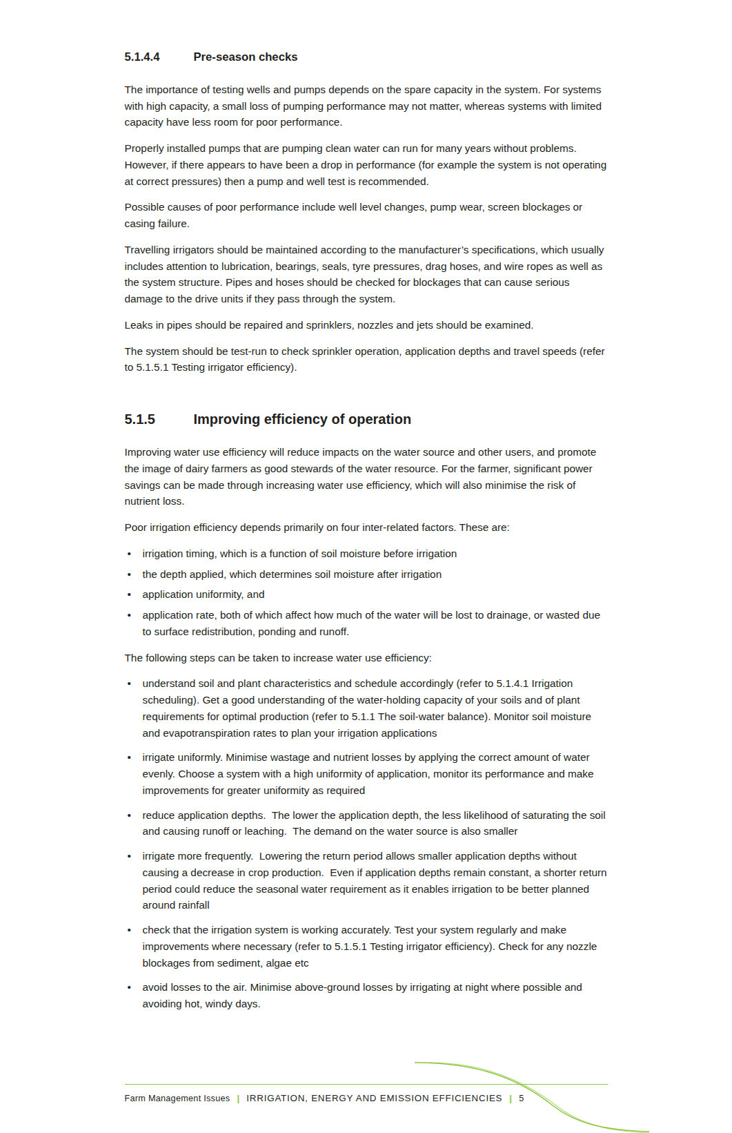5.1.4.4 Pre-season checks
The importance of testing wells and pumps depends on the spare capacity in the system. For systems with high capacity, a small loss of pumping performance may not matter, whereas systems with limited capacity have less room for poor performance.
Properly installed pumps that are pumping clean water can run for many years without problems. However, if there appears to have been a drop in performance (for example the system is not operating at correct pressures) then a pump and well test is recommended.
Possible causes of poor performance include well level changes, pump wear, screen blockages or casing failure.
Travelling irrigators should be maintained according to the manufacturer’s specifications, which usually includes attention to lubrication, bearings, seals, tyre pressures, drag hoses, and wire ropes as well as the system structure. Pipes and hoses should be checked for blockages that can cause serious damage to the drive units if they pass through the system.
Leaks in pipes should be repaired and sprinklers, nozzles and jets should be examined.
The system should be test-run to check sprinkler operation, application depths and travel speeds (refer to 5.1.5.1 Testing irrigator efficiency).
5.1.5 Improving efficiency of operation
Improving water use efficiency will reduce impacts on the water source and other users, and promote the image of dairy farmers as good stewards of the water resource. For the farmer, significant power savings can be made through increasing water use efficiency, which will also minimise the risk of nutrient loss.
Poor irrigation efficiency depends primarily on four inter-related factors. These are:
irrigation timing, which is a function of soil moisture before irrigation
the depth applied, which determines soil moisture after irrigation
application uniformity, and
application rate, both of which affect how much of the water will be lost to drainage, or wasted due to surface redistribution, ponding and runoff.
The following steps can be taken to increase water use efficiency:
understand soil and plant characteristics and schedule accordingly (refer to 5.1.4.1 Irrigation scheduling). Get a good understanding of the water-holding capacity of your soils and of plant requirements for optimal production (refer to 5.1.1 The soil-water balance). Monitor soil moisture and evapotranspiration rates to plan your irrigation applications
irrigate uniformly. Minimise wastage and nutrient losses by applying the correct amount of water evenly. Choose a system with a high uniformity of application, monitor its performance and make improvements for greater uniformity as required
reduce application depths. The lower the application depth, the less likelihood of saturating the soil and causing runoff or leaching. The demand on the water source is also smaller
irrigate more frequently. Lowering the return period allows smaller application depths without causing a decrease in crop production. Even if application depths remain constant, a shorter return period could reduce the seasonal water requirement as it enables irrigation to be better planned around rainfall
check that the irrigation system is working accurately. Test your system regularly and make improvements where necessary (refer to 5.1.5.1 Testing irrigator efficiency). Check for any nozzle blockages from sediment, algae etc
avoid losses to the air. Minimise above-ground losses by irrigating at night where possible and avoiding hot, windy days.
Farm Management Issues | IRRIGATION, ENERGY AND EMISSION EFFICIENCIES | 5